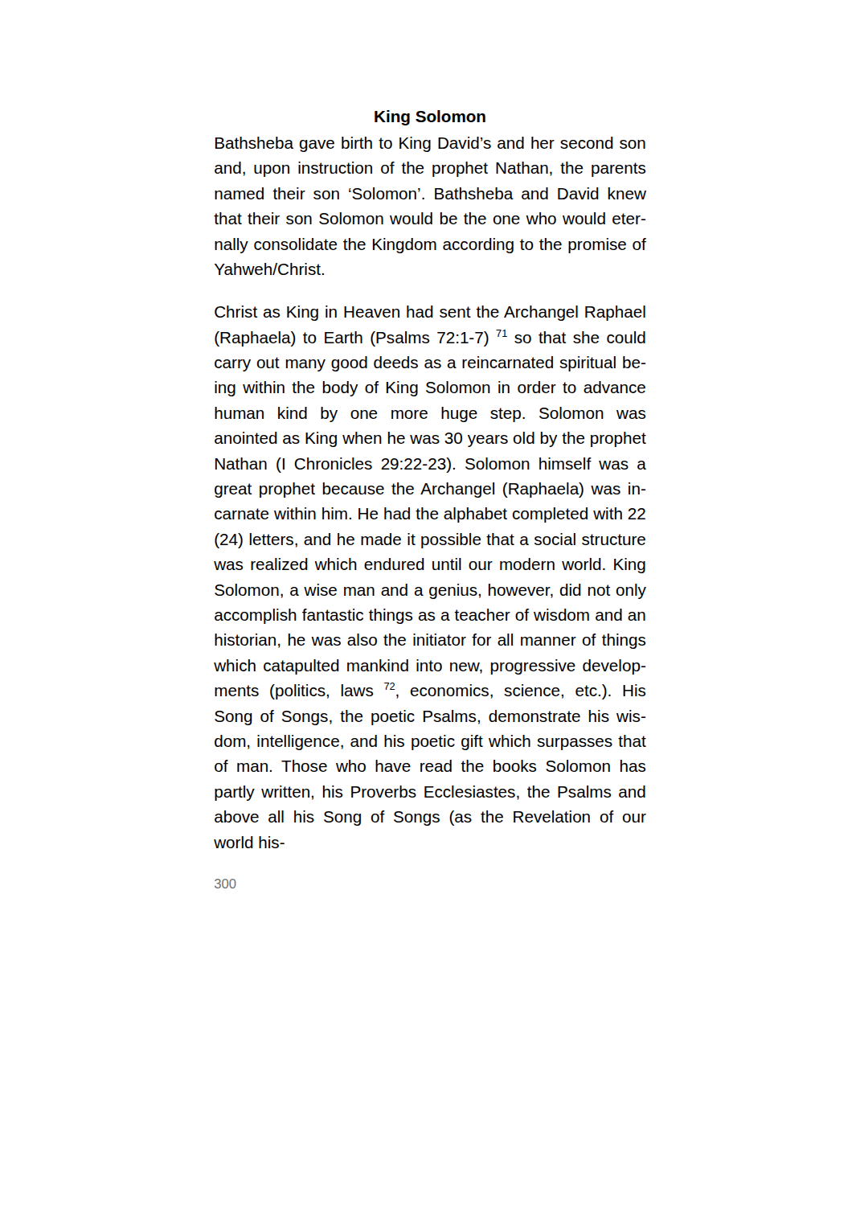King Solomon
Bathsheba gave birth to King David’s and her second son and, upon instruction of the prophet Nathan, the parents named their son ‘Solomon’. Bathsheba and David knew that their son Solomon would be the one who would eternally consolidate the Kingdom according to the promise of Yahweh/Christ.
Christ as King in Heaven had sent the Archangel Raphael (Raphaela) to Earth (Psalms 72:1-7) 71 so that she could carry out many good deeds as a reincarnated spiritual being within the body of King Solomon in order to advance human kind by one more huge step. Solomon was anointed as King when he was 30 years old by the prophet Nathan (I Chronicles 29:22-23). Solomon himself was a great prophet because the Archangel (Raphaela) was incarnate within him. He had the alphabet completed with 22 (24) letters, and he made it possible that a social structure was realized which endured until our modern world. King Solomon, a wise man and a genius, however, did not only accomplish fantastic things as a teacher of wisdom and an historian, he was also the initiator for all manner of things which catapulted mankind into new, progressive developments (politics, laws 72, economics, science, etc.). His Song of Songs, the poetic Psalms, demonstrate his wisdom, intelligence, and his poetic gift which surpasses that of man. Those who have read the books Solomon has partly written, his Proverbs Ecclesiastes, the Psalms and above all his Song of Songs (as the Revelation of our world his-
300